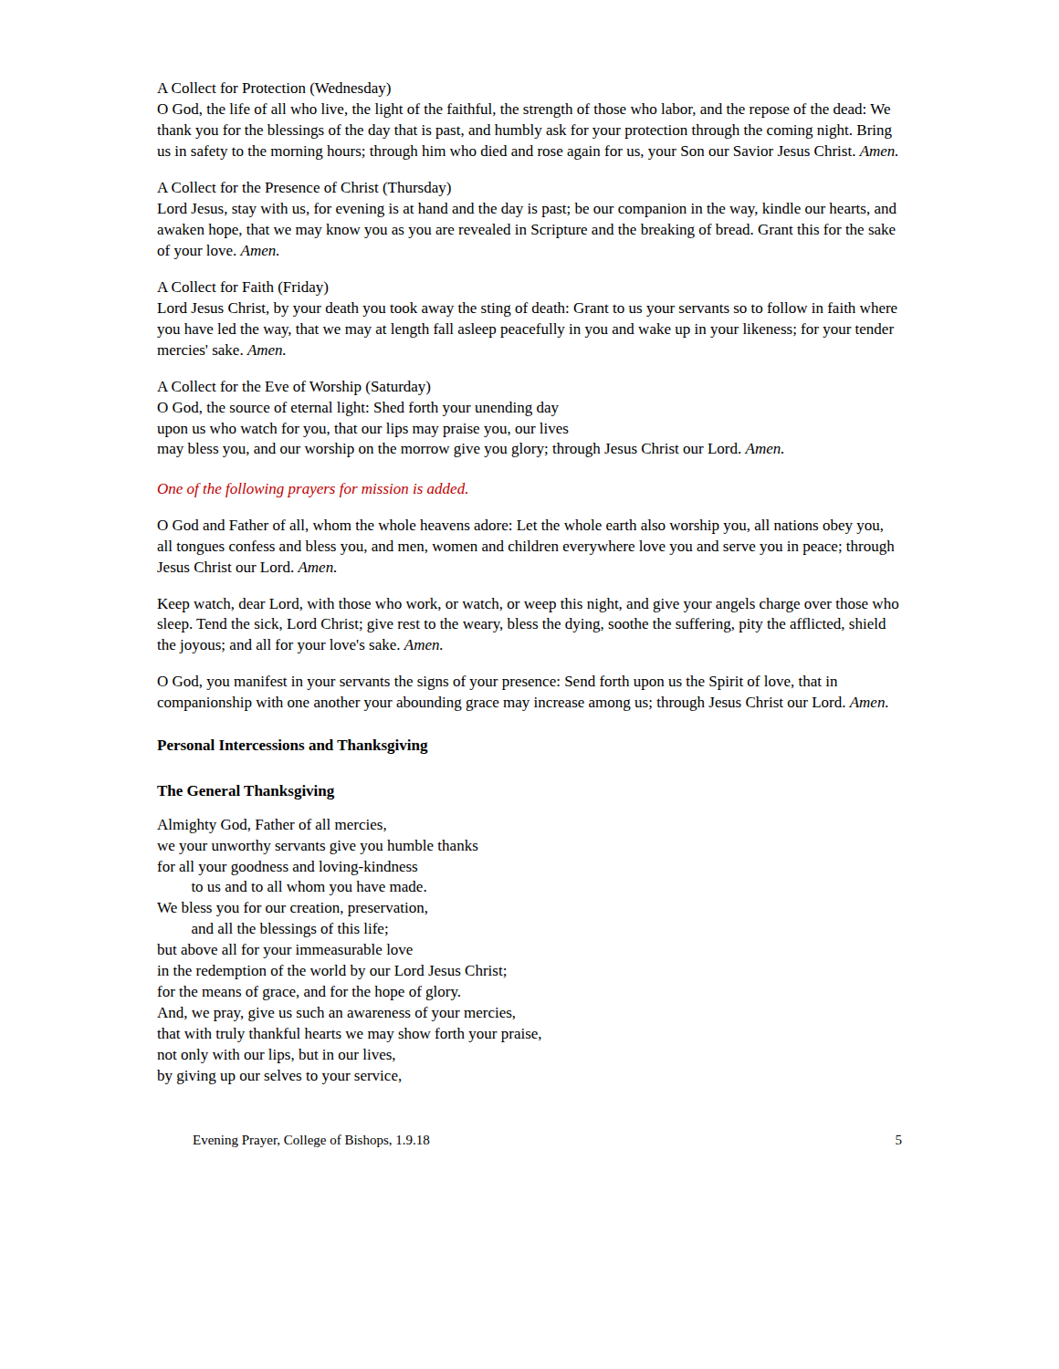A Collect for Protection (Wednesday)
O God, the life of all who live, the light of the faithful, the strength of those who labor, and the repose of the dead: We thank you for the blessings of the day that is past, and humbly ask for your protection through the coming night. Bring us in safety to the morning hours; through him who died and rose again for us, your Son our Savior Jesus Christ. Amen.
A Collect for the Presence of Christ (Thursday)
Lord Jesus, stay with us, for evening is at hand and the day is past; be our companion in the way, kindle our hearts, and awaken hope, that we may know you as you are revealed in Scripture and the breaking of bread. Grant this for the sake of your love. Amen.
A Collect for Faith (Friday)
Lord Jesus Christ, by your death you took away the sting of death: Grant to us your servants so to follow in faith where you have led the way, that we may at length fall asleep peacefully in you and wake up in your likeness; for your tender mercies' sake. Amen.
A Collect for the Eve of Worship (Saturday)
O God, the source of eternal light: Shed forth your unending day
upon us who watch for you, that our lips may praise you, our lives
may bless you, and our worship on the morrow give you glory; through Jesus Christ our Lord. Amen.
One of the following prayers for mission is added.
O God and Father of all, whom the whole heavens adore: Let the whole earth also worship you, all nations obey you, all tongues confess and bless you, and men, women and children everywhere love you and serve you in peace; through Jesus Christ our Lord. Amen.
Keep watch, dear Lord, with those who work, or watch, or weep this night, and give your angels charge over those who sleep. Tend the sick, Lord Christ; give rest to the weary, bless the dying, soothe the suffering, pity the afflicted, shield the joyous; and all for your love's sake. Amen.
O God, you manifest in your servants the signs of your presence: Send forth upon us the Spirit of love, that in companionship with one another your abounding grace may increase among us; through Jesus Christ our Lord. Amen.
Personal Intercessions and Thanksgiving
The General Thanksgiving
Almighty God, Father of all mercies,
we your unworthy servants give you humble thanks
for all your goodness and loving-kindness
to us and to all whom you have made.
We bless you for our creation, preservation,
and all the blessings of this life;
but above all for your immeasurable love
in the redemption of the world by our Lord Jesus Christ;
for the means of grace, and for the hope of glory.
And, we pray, give us such an awareness of your mercies,
that with truly thankful hearts we may show forth your praise,
not only with our lips, but in our lives,
by giving up our selves to your service,
Evening Prayer, College of Bishops, 1.9.18 5